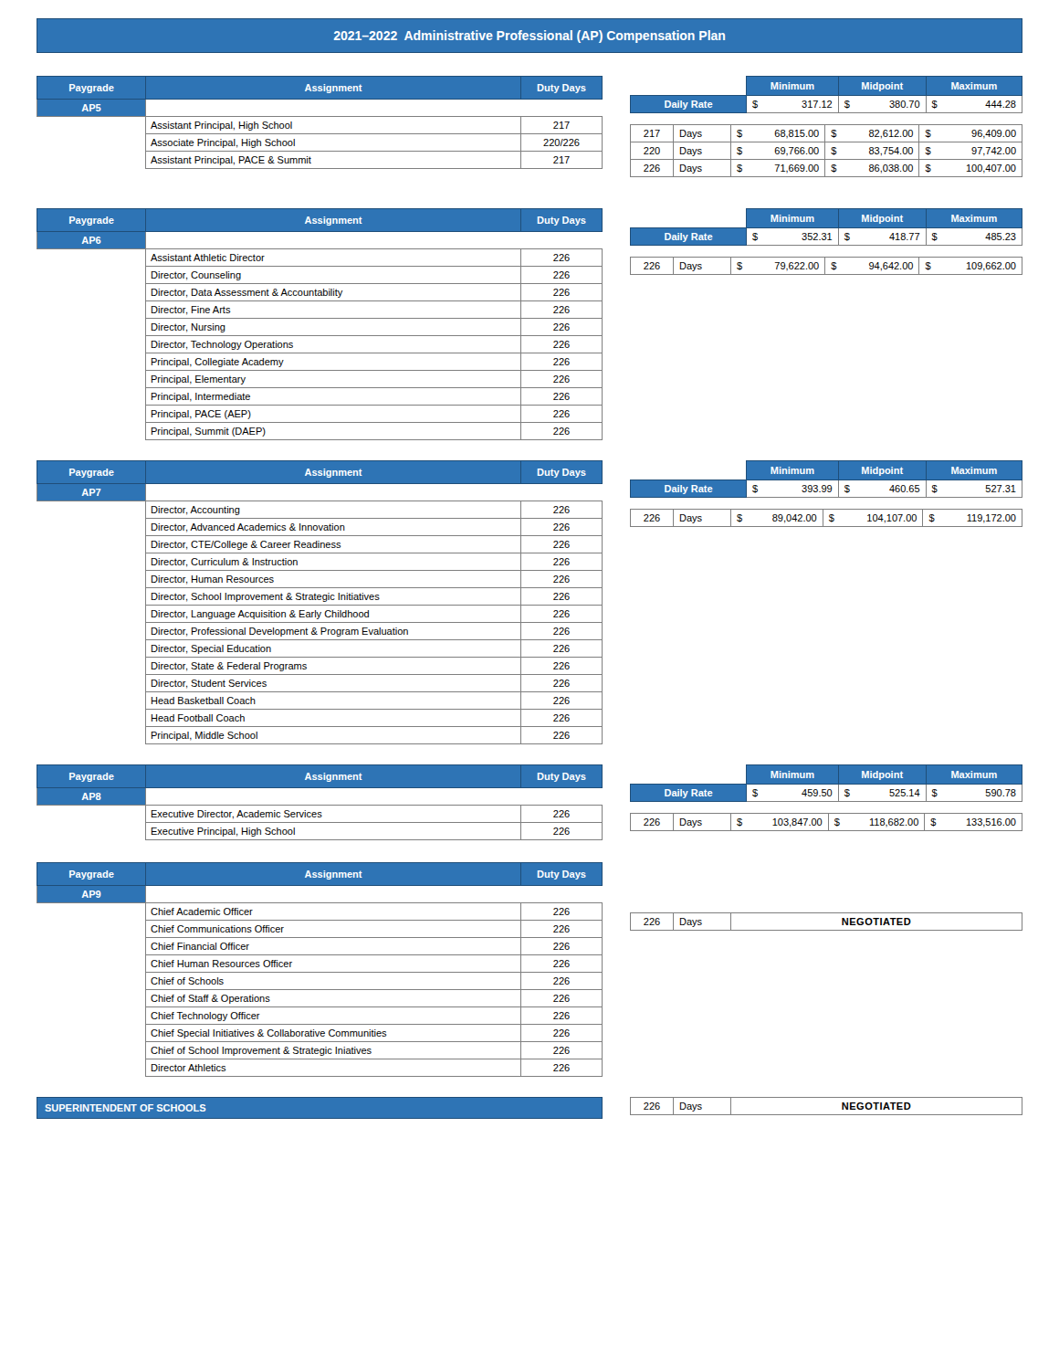2021–2022 Administrative Professional (AP) Compensation Plan
| Paygrade | Assignment | Duty Days |
| --- | --- | --- |
| AP5 | | |
| | Assistant Principal, High School | 217 |
| | Associate Principal, High School | 220/226 |
| | Assistant Principal, PACE & Summit | 217 |
| | Minimum | Midpoint | Maximum |
| --- | --- | --- | --- |
| Daily Rate | $ | 317.12 | $ | 380.70 | $ | 444.28 |
| 217 | Days | $ | 68,815.00 | $ | 82,612.00 | $ | 96,409.00 |
| 220 | Days | $ | 69,766.00 | $ | 83,754.00 | $ | 97,742.00 |
| 226 | Days | $ | 71,669.00 | $ | 86,038.00 | $ | 100,407.00 |
| Paygrade | Assignment | Duty Days |
| --- | --- | --- |
| AP6 | | |
| | Assistant Athletic Director | 226 |
| | Director, Counseling | 226 |
| | Director, Data Assessment & Accountability | 226 |
| | Director, Fine Arts | 226 |
| | Director, Nursing | 226 |
| | Director, Technology Operations | 226 |
| | Principal, Collegiate Academy | 226 |
| | Principal, Elementary | 226 |
| | Principal, Intermediate | 226 |
| | Principal, PACE (AEP) | 226 |
| | Principal, Summit (DAEP) | 226 |
| | Minimum | Midpoint | Maximum |
| --- | --- | --- | --- |
| Daily Rate | $ | 352.31 | $ | 418.77 | $ | 485.23 |
| 226 | Days | $ | 79,622.00 | $ | 94,642.00 | $ | 109,662.00 |
| Paygrade | Assignment | Duty Days |
| --- | --- | --- |
| AP7 | | |
| | Director, Accounting | 226 |
| | Director, Advanced Academics & Innovation | 226 |
| | Director, CTE/College & Career Readiness | 226 |
| | Director, Curriculum & Instruction | 226 |
| | Director, Human Resources | 226 |
| | Director, School Improvement & Strategic Initiatives | 226 |
| | Director, Language Acquisition & Early Childhood | 226 |
| | Director, Professional Development & Program Evaluation | 226 |
| | Director, Special Education | 226 |
| | Director, State & Federal Programs | 226 |
| | Director, Student Services | 226 |
| | Head Basketball Coach | 226 |
| | Head Football Coach | 226 |
| | Principal, Middle School | 226 |
| | Minimum | Midpoint | Maximum |
| --- | --- | --- | --- |
| Daily Rate | $ | 393.99 | $ | 460.65 | $ | 527.31 |
| 226 | Days | $ | 89,042.00 | $ | 104,107.00 | $ | 119,172.00 |
| Paygrade | Assignment | Duty Days |
| --- | --- | --- |
| AP8 | | |
| | Executive Director, Academic Services | 226 |
| | Executive Principal, High School | 226 |
| | Minimum | Midpoint | Maximum |
| --- | --- | --- | --- |
| Daily Rate | $ | 459.50 | $ | 525.14 | $ | 590.78 |
| 226 | Days | $ | 103,847.00 | $ | 118,682.00 | $ | 133,516.00 |
| Paygrade | Assignment | Duty Days |
| --- | --- | --- |
| AP9 | | |
| | Chief Academic Officer | 226 |
| | Chief Communications Officer | 226 |
| | Chief Financial Officer | 226 |
| | Chief Human Resources Officer | 226 |
| | Chief of Schools | 226 |
| | Chief of Staff & Operations | 226 |
| | Chief Technology Officer | 226 |
| | Chief Special Initiatives & Collaborative Communities | 226 |
| | Chief of School Improvement & Strategic Iniatives | 226 |
| | Director Athletics | 226 |
| 226 | Days | NEGOTIATED |
SUPERINTENDENT OF SCHOOLS
| 226 | Days | NEGOTIATED |